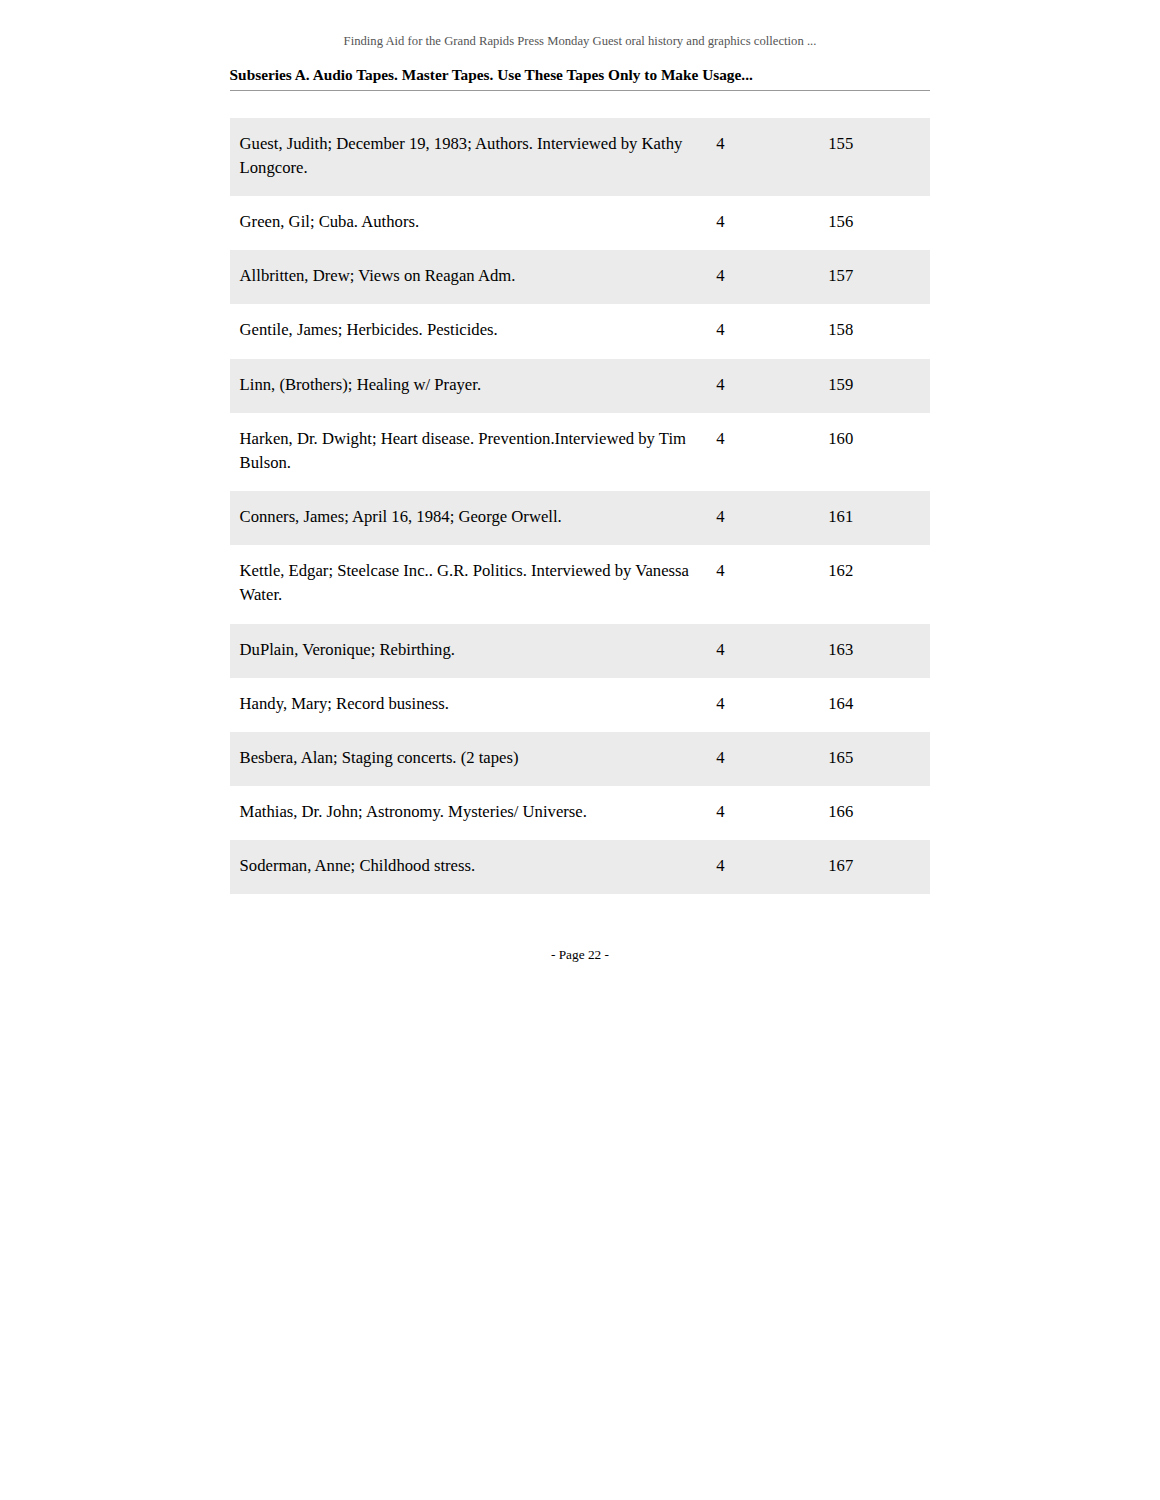Finding Aid for the Grand Rapids Press Monday Guest oral history and graphics collection ...
Subseries A. Audio Tapes. Master Tapes. Use These Tapes Only to Make Usage...
| Guest, Judith; December 19, 1983; Authors. Interviewed by Kathy Longcore. | 4 | 155 |
| Green, Gil; Cuba. Authors. | 4 | 156 |
| Allbritten, Drew; Views on Reagan Adm. | 4 | 157 |
| Gentile, James; Herbicides. Pesticides. | 4 | 158 |
| Linn, (Brothers); Healing w/ Prayer. | 4 | 159 |
| Harken, Dr. Dwight; Heart disease. Prevention.Interviewed by Tim Bulson. | 4 | 160 |
| Conners, James; April 16, 1984; George Orwell. | 4 | 161 |
| Kettle, Edgar; Steelcase Inc.. G.R. Politics. Interviewed by Vanessa Water. | 4 | 162 |
| DuPlain, Veronique; Rebirthing. | 4 | 163 |
| Handy, Mary; Record business. | 4 | 164 |
| Besbera, Alan; Staging concerts. (2 tapes) | 4 | 165 |
| Mathias, Dr. John; Astronomy. Mysteries/ Universe. | 4 | 166 |
| Soderman, Anne; Childhood stress. | 4 | 167 |
- Page 22 -